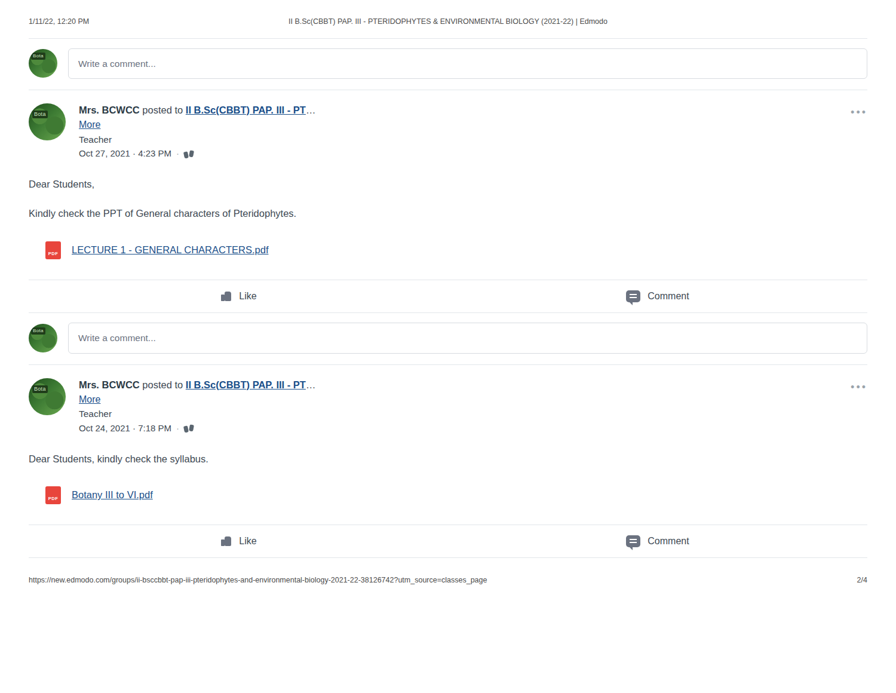1/11/22, 12:20 PM
II B.Sc(CBBT) PAP. III - PTERIDOPHYTES & ENVIRONMENTAL BIOLOGY (2021-22) | Edmodo
Bota
Write a comment...
Bota
Mrs. BCWCC posted to II B.Sc(CBBT) PAP. III - PT…
More
Teacher
Oct 27, 2021 · 4:23 PM ·
•••
Dear Students,
Kindly check the PPT of General characters of Pteridophytes.
PDF
LECTURE 1 - GENERAL CHARACTERS.pdf
Like
Comment
Bota
Write a comment...
Bota
Mrs. BCWCC posted to II B.Sc(CBBT) PAP. III - PT…
More
Teacher
Oct 24, 2021 · 7:18 PM ·
•••
Dear Students, kindly check the syllabus.
PDF
Botany III to VI.pdf
Like
Comment
https://new.edmodo.com/groups/ii-bsccbbt-pap-iii-pteridophytes-and-environmental-biology-2021-22-38126742?utm_source=classes_page
2/4